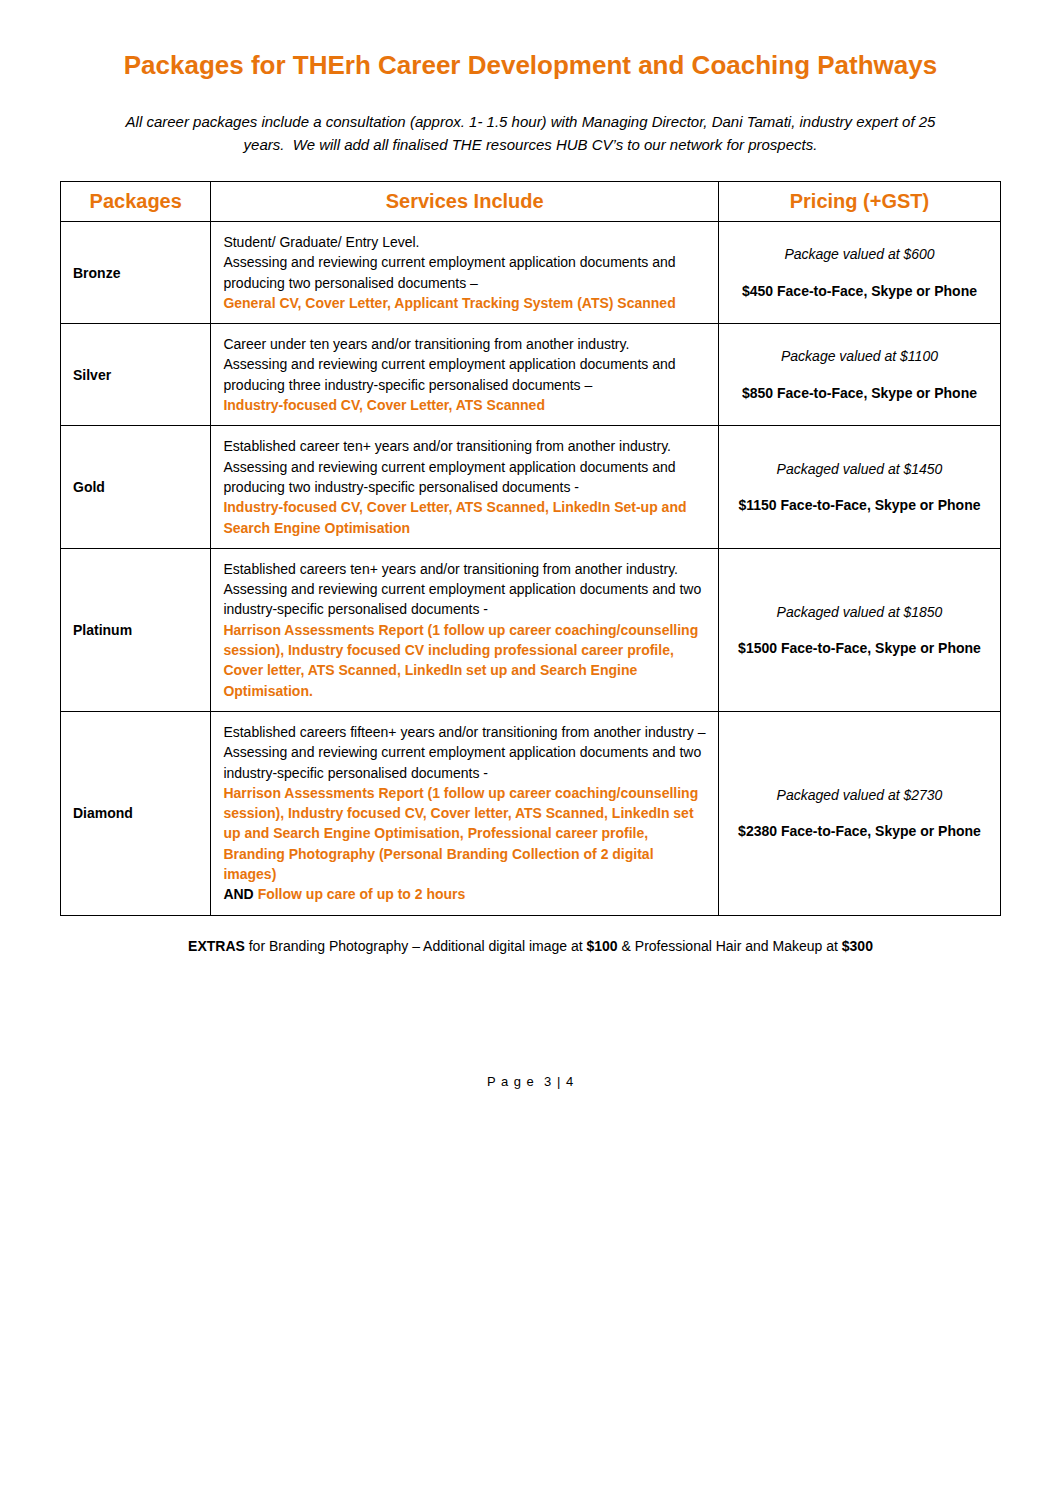Packages for THErh Career Development and Coaching Pathways
All career packages include a consultation (approx. 1- 1.5 hour) with Managing Director, Dani Tamati, industry expert of 25 years. We will add all finalised THE resources HUB CV’s to our network for prospects.
| Packages | Services Include | Pricing (+GST) |
| --- | --- | --- |
| Bronze | Student/ Graduate/ Entry Level. Assessing and reviewing current employment application documents and producing two personalised documents – General CV, Cover Letter, Applicant Tracking System (ATS) Scanned | Package valued at $600 $450 Face-to-Face, Skype or Phone |
| Silver | Career under ten years and/or transitioning from another industry. Assessing and reviewing current employment application documents and producing three industry-specific personalised documents – Industry-focused CV, Cover Letter, ATS Scanned | Package valued at $1100 $850 Face-to-Face, Skype or Phone |
| Gold | Established career ten+ years and/or transitioning from another industry. Assessing and reviewing current employment application documents and producing two industry-specific personalised documents - Industry-focused CV, Cover Letter, ATS Scanned, LinkedIn Set-up and Search Engine Optimisation | Packaged valued at $1450 $1150 Face-to-Face, Skype or Phone |
| Platinum | Established careers ten+ years and/or transitioning from another industry. Assessing and reviewing current employment application documents and two industry-specific personalised documents - Harrison Assessments Report (1 follow up career coaching/counselling session), Industry focused CV including professional career profile, Cover letter, ATS Scanned, LinkedIn set up and Search Engine Optimisation. | Packaged valued at $1850 $1500 Face-to-Face, Skype or Phone |
| Diamond | Established careers fifteen+ years and/or transitioning from another industry – Assessing and reviewing current employment application documents and two industry-specific personalised documents - Harrison Assessments Report (1 follow up career coaching/counselling session), Industry focused CV, Cover letter, ATS Scanned, LinkedIn set up and Search Engine Optimisation, Professional career profile, Branding Photography (Personal Branding Collection of 2 digital images) AND Follow up care of up to 2 hours | Packaged valued at $2730 $2380 Face-to-Face, Skype or Phone |
EXTRAS for Branding Photography – Additional digital image at $100 & Professional Hair and Makeup at $300
P a g e 3 | 4